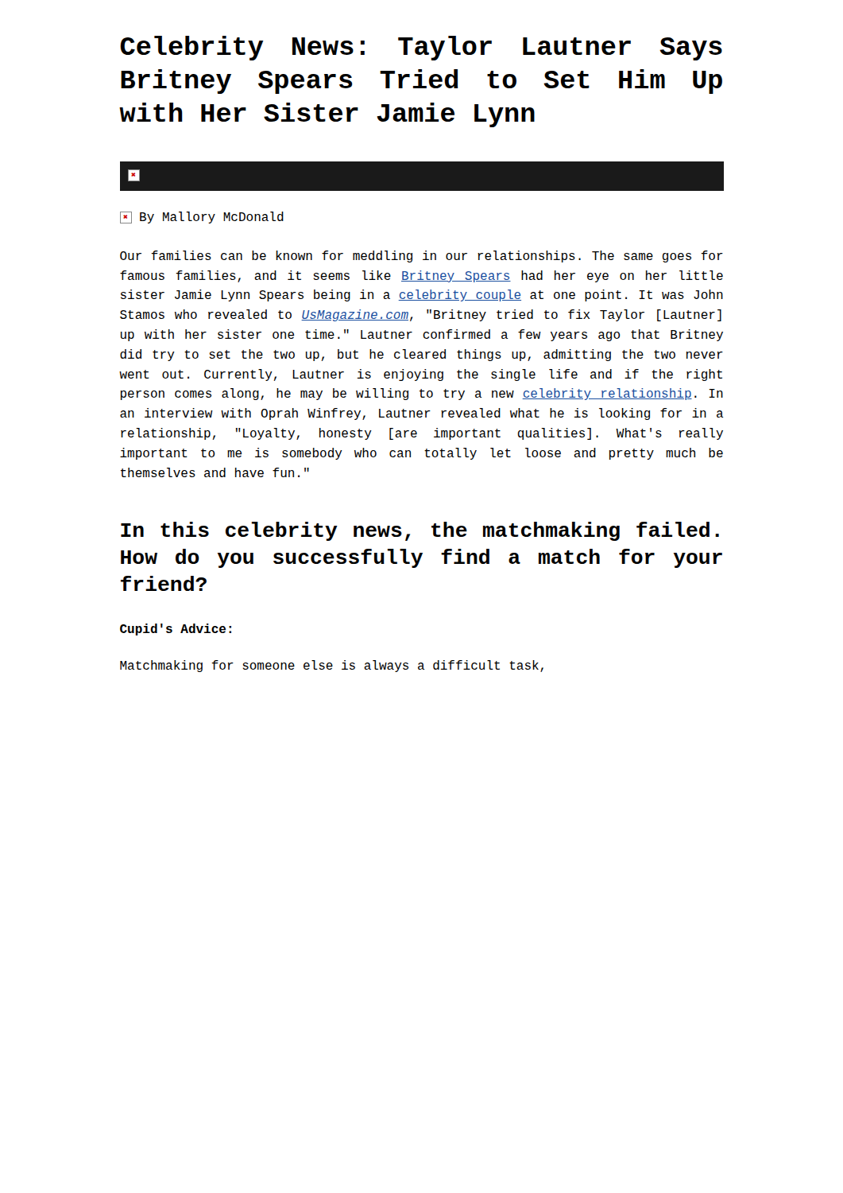Celebrity News: Taylor Lautner Says Britney Spears Tried to Set Him Up with Her Sister Jamie Lynn
✖
✖ By Mallory McDonald
Our families can be known for meddling in our relationships. The same goes for famous families, and it seems like Britney Spears had her eye on her little sister Jamie Lynn Spears being in a celebrity couple at one point. It was John Stamos who revealed to UsMagazine.com, "Britney tried to fix Taylor [Lautner] up with her sister one time." Lautner confirmed a few years ago that Britney did try to set the two up, but he cleared things up, admitting the two never went out. Currently, Lautner is enjoying the single life and if the right person comes along, he may be willing to try a new celebrity relationship. In an interview with Oprah Winfrey, Lautner revealed what he is looking for in a relationship, "Loyalty, honesty [are important qualities]. What's really important to me is somebody who can totally let loose and pretty much be themselves and have fun."
In this celebrity news, the matchmaking failed. How do you successfully find a match for your friend?
Cupid's Advice:
Matchmaking for someone else is always a difficult task,